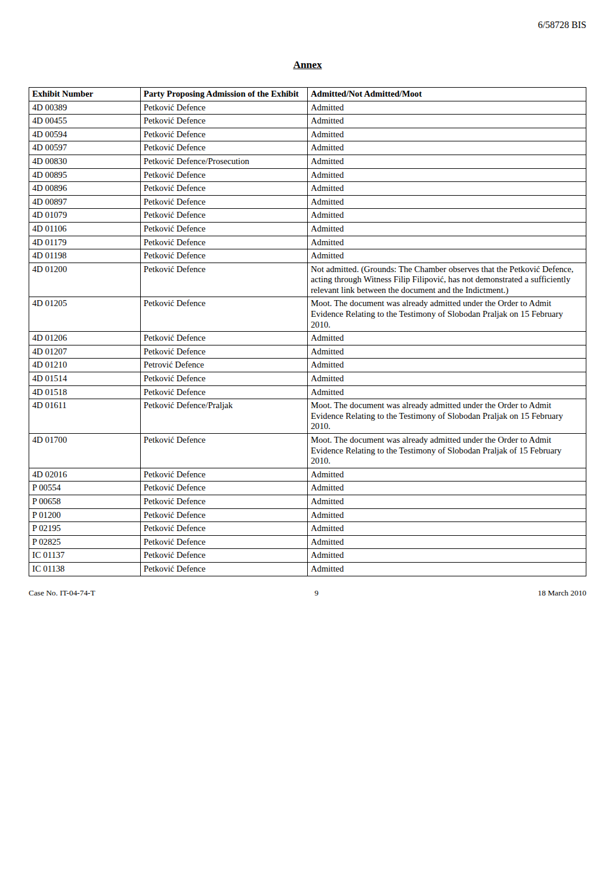6/58728 BIS
Annex
| Exhibit Number | Party Proposing Admission of the Exhibit | Admitted/Not Admitted/Moot |
| --- | --- | --- |
| 4D 00389 | Petković Defence | Admitted |
| 4D 00455 | Petković Defence | Admitted |
| 4D 00594 | Petković Defence | Admitted |
| 4D 00597 | Petković Defence | Admitted |
| 4D 00830 | Petković Defence/Prosecution | Admitted |
| 4D 00895 | Petković Defence | Admitted |
| 4D 00896 | Petković Defence | Admitted |
| 4D 00897 | Petković Defence | Admitted |
| 4D 01079 | Petković Defence | Admitted |
| 4D 01106 | Petković Defence | Admitted |
| 4D 01179 | Petković Defence | Admitted |
| 4D 01198 | Petković Defence | Admitted |
| 4D 01200 | Petković Defence | Not admitted. (Grounds: The Chamber observes that the Petković Defence, acting through Witness Filip Filipović, has not demonstrated a sufficiently relevant link between the document and the Indictment.) |
| 4D 01205 | Petković Defence | Moot. The document was already admitted under the Order to Admit Evidence Relating to the Testimony of Slobodan Praljak on 15 February 2010. |
| 4D 01206 | Petković Defence | Admitted |
| 4D 01207 | Petković Defence | Admitted |
| 4D 01210 | Petrović Defence | Admitted |
| 4D 01514 | Petković Defence | Admitted |
| 4D 01518 | Petković Defence | Admitted |
| 4D 01611 | Petković Defence/Praljak | Moot. The document was already admitted under the Order to Admit Evidence Relating to the Testimony of Slobodan Praljak on 15 February 2010. |
| 4D 01700 | Petković Defence | Moot. The document was already admitted under the Order to Admit Evidence Relating to the Testimony of Slobodan Praljak of 15 February 2010. |
| 4D 02016 | Petković Defence | Admitted |
| P 00554 | Petković Defence | Admitted |
| P 00658 | Petković Defence | Admitted |
| P 01200 | Petković Defence | Admitted |
| P 02195 | Petković Defence | Admitted |
| P 02825 | Petković Defence | Admitted |
| IC 01137 | Petković Defence | Admitted |
| IC 01138 | Petković Defence | Admitted |
Case No. IT-04-74-T
9
18 March 2010